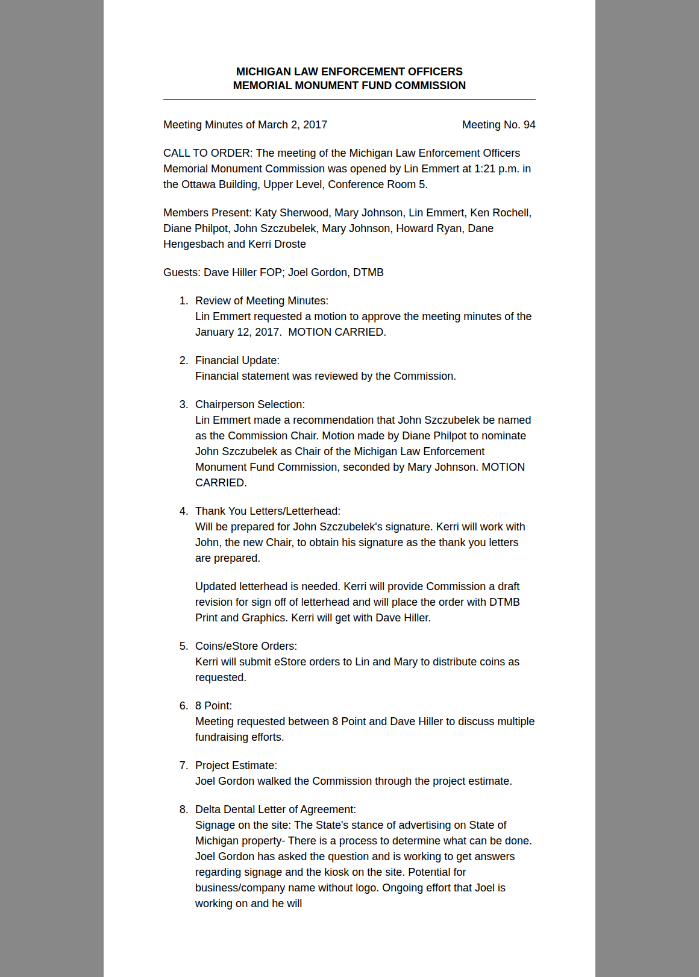MICHIGAN LAW ENFORCEMENT OFFICERS
MEMORIAL MONUMENT FUND COMMISSION
Meeting Minutes of March 2, 2017 Meeting No. 94
CALL TO ORDER: The meeting of the Michigan Law Enforcement Officers Memorial Monument Commission was opened by Lin Emmert at 1:21 p.m. in the Ottawa Building, Upper Level, Conference Room 5.
Members Present: Katy Sherwood, Mary Johnson, Lin Emmert, Ken Rochell, Diane Philpot, John Szczubelek, Mary Johnson, Howard Ryan, Dane Hengesbach and Kerri Droste
Guests: Dave Hiller FOP; Joel Gordon, DTMB
Review of Meeting Minutes:
Lin Emmert requested a motion to approve the meeting minutes of the January 12, 2017. MOTION CARRIED.
Financial Update:
Financial statement was reviewed by the Commission.
Chairperson Selection:
Lin Emmert made a recommendation that John Szczubelek be named as the Commission Chair. Motion made by Diane Philpot to nominate John Szczubelek as Chair of the Michigan Law Enforcement Monument Fund Commission, seconded by Mary Johnson. MOTION CARRIED.
Thank You Letters/Letterhead:
Will be prepared for John Szczubelek's signature. Kerri will work with John, the new Chair, to obtain his signature as the thank you letters are prepared.
Updated letterhead is needed. Kerri will provide Commission a draft revision for sign off of letterhead and will place the order with DTMB Print and Graphics. Kerri will get with Dave Hiller.
Coins/eStore Orders:
Kerri will submit eStore orders to Lin and Mary to distribute coins as requested.
8 Point:
Meeting requested between 8 Point and Dave Hiller to discuss multiple fundraising efforts.
Project Estimate:
Joel Gordon walked the Commission through the project estimate.
Delta Dental Letter of Agreement:
Signage on the site: The State's stance of advertising on State of Michigan property- There is a process to determine what can be done. Joel Gordon has asked the question and is working to get answers regarding signage and the kiosk on the site. Potential for business/company name without logo. Ongoing effort that Joel is working on and he will